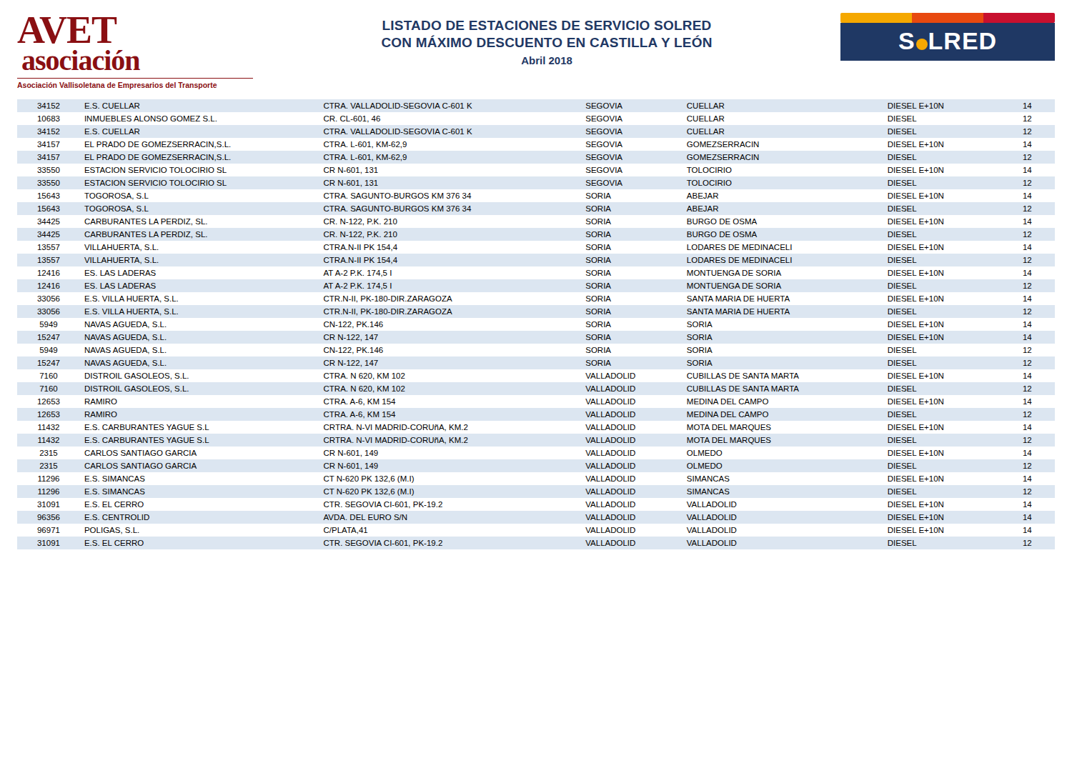AVET asociación
Asociación Vallisoletana de Empresarios del Transporte
LISTADO DE ESTACIONES DE SERVICIO SOLRED
CON MÁXIMO DESCUENTO EN CASTILLA Y LEÓN
Abril 2018
S LRED
| 34152 | E.S. CUELLAR | CTRA. VALLADOLID-SEGOVIA C-601 K | SEGOVIA | CUELLAR | DIESEL E+10N | 14 |
| 10683 | INMUEBLES ALONSO GOMEZ S.L. | CR. CL-601, 46 | SEGOVIA | CUELLAR | DIESEL | 12 |
| 34152 | E.S. CUELLAR | CTRA. VALLADOLID-SEGOVIA C-601 K | SEGOVIA | CUELLAR | DIESEL | 12 |
| 34157 | EL PRADO DE GOMEZSERRACIN,S.L. | CTRA. L-601, KM-62,9 | SEGOVIA | GOMEZSERRACIN | DIESEL E+10N | 14 |
| 34157 | EL PRADO DE GOMEZSERRACIN,S.L. | CTRA. L-601, KM-62,9 | SEGOVIA | GOMEZSERRACIN | DIESEL | 12 |
| 33550 | ESTACION SERVICIO TOLOCIRIO SL | CR N-601, 131 | SEGOVIA | TOLOCIRIO | DIESEL E+10N | 14 |
| 33550 | ESTACION SERVICIO TOLOCIRIO SL | CR N-601, 131 | SEGOVIA | TOLOCIRIO | DIESEL | 12 |
| 15643 | TOGOROSA, S.L | CTRA. SAGUNTO-BURGOS KM 376 34 | SORIA | ABEJAR | DIESEL E+10N | 14 |
| 15643 | TOGOROSA, S.L | CTRA. SAGUNTO-BURGOS KM 376 34 | SORIA | ABEJAR | DIESEL | 12 |
| 34425 | CARBURANTES LA PERDIZ, SL. | CR. N-122, P.K. 210 | SORIA | BURGO DE OSMA | DIESEL E+10N | 14 |
| 34425 | CARBURANTES LA PERDIZ, SL. | CR. N-122, P.K. 210 | SORIA | BURGO DE OSMA | DIESEL | 12 |
| 13557 | VILLAHUERTA, S.L. | CTRA.N-II PK 154,4 | SORIA | LODARES DE MEDINACELI | DIESEL E+10N | 14 |
| 13557 | VILLAHUERTA, S.L. | CTRA.N-II PK 154,4 | SORIA | LODARES DE MEDINACELI | DIESEL | 12 |
| 12416 | ES. LAS LADERAS | AT A-2 P.K. 174,5 I | SORIA | MONTUENGA DE SORIA | DIESEL E+10N | 14 |
| 12416 | ES. LAS LADERAS | AT A-2 P.K. 174,5 I | SORIA | MONTUENGA DE SORIA | DIESEL | 12 |
| 33056 | E.S. VILLA HUERTA, S.L. | CTR.N-II, PK-180-DIR.ZARAGOZA | SORIA | SANTA MARIA DE HUERTA | DIESEL E+10N | 14 |
| 33056 | E.S. VILLA HUERTA, S.L. | CTR.N-II, PK-180-DIR.ZARAGOZA | SORIA | SANTA MARIA DE HUERTA | DIESEL | 12 |
| 5949 | NAVAS AGUEDA, S.L. | CN-122, PK.146 | SORIA | SORIA | DIESEL E+10N | 14 |
| 15247 | NAVAS AGUEDA, S.L. | CR N-122, 147 | SORIA | SORIA | DIESEL E+10N | 14 |
| 5949 | NAVAS AGUEDA, S.L. | CN-122, PK.146 | SORIA | SORIA | DIESEL | 12 |
| 15247 | NAVAS AGUEDA, S.L. | CR N-122, 147 | SORIA | SORIA | DIESEL | 12 |
| 7160 | DISTROIL GASOLEOS, S.L. | CTRA. N 620, KM 102 | VALLADOLID | CUBILLAS DE SANTA MARTA | DIESEL E+10N | 14 |
| 7160 | DISTROIL GASOLEOS, S.L. | CTRA. N 620, KM 102 | VALLADOLID | CUBILLAS DE SANTA MARTA | DIESEL | 12 |
| 12653 | RAMIRO | CTRA. A-6, KM 154 | VALLADOLID | MEDINA DEL CAMPO | DIESEL E+10N | 14 |
| 12653 | RAMIRO | CTRA. A-6, KM 154 | VALLADOLID | MEDINA DEL CAMPO | DIESEL | 12 |
| 11432 | E.S. CARBURANTES YAGUE S.L | CRTRA. N-VI MADRID-CORUñA, KM.2 | VALLADOLID | MOTA DEL MARQUES | DIESEL E+10N | 14 |
| 11432 | E.S. CARBURANTES YAGUE S.L | CRTRA. N-VI MADRID-CORUñA, KM.2 | VALLADOLID | MOTA DEL MARQUES | DIESEL | 12 |
| 2315 | CARLOS SANTIAGO GARCIA | CR N-601, 149 | VALLADOLID | OLMEDO | DIESEL E+10N | 14 |
| 2315 | CARLOS SANTIAGO GARCIA | CR N-601, 149 | VALLADOLID | OLMEDO | DIESEL | 12 |
| 11296 | E.S. SIMANCAS | CT N-620 PK 132,6 (M.I) | VALLADOLID | SIMANCAS | DIESEL E+10N | 14 |
| 11296 | E.S. SIMANCAS | CT N-620 PK 132,6 (M.I) | VALLADOLID | SIMANCAS | DIESEL | 12 |
| 31091 | E.S. EL CERRO | CTR. SEGOVIA CI-601, PK-19.2 | VALLADOLID | VALLADOLID | DIESEL E+10N | 14 |
| 96356 | E.S. CENTROLID | AVDA. DEL EURO S/N | VALLADOLID | VALLADOLID | DIESEL E+10N | 14 |
| 96971 | POLIGAS, S.L. | C/PLATA,41 | VALLADOLID | VALLADOLID | DIESEL E+10N | 14 |
| 31091 | E.S. EL CERRO | CTR. SEGOVIA CI-601, PK-19.2 | VALLADOLID | VALLADOLID | DIESEL | 12 |